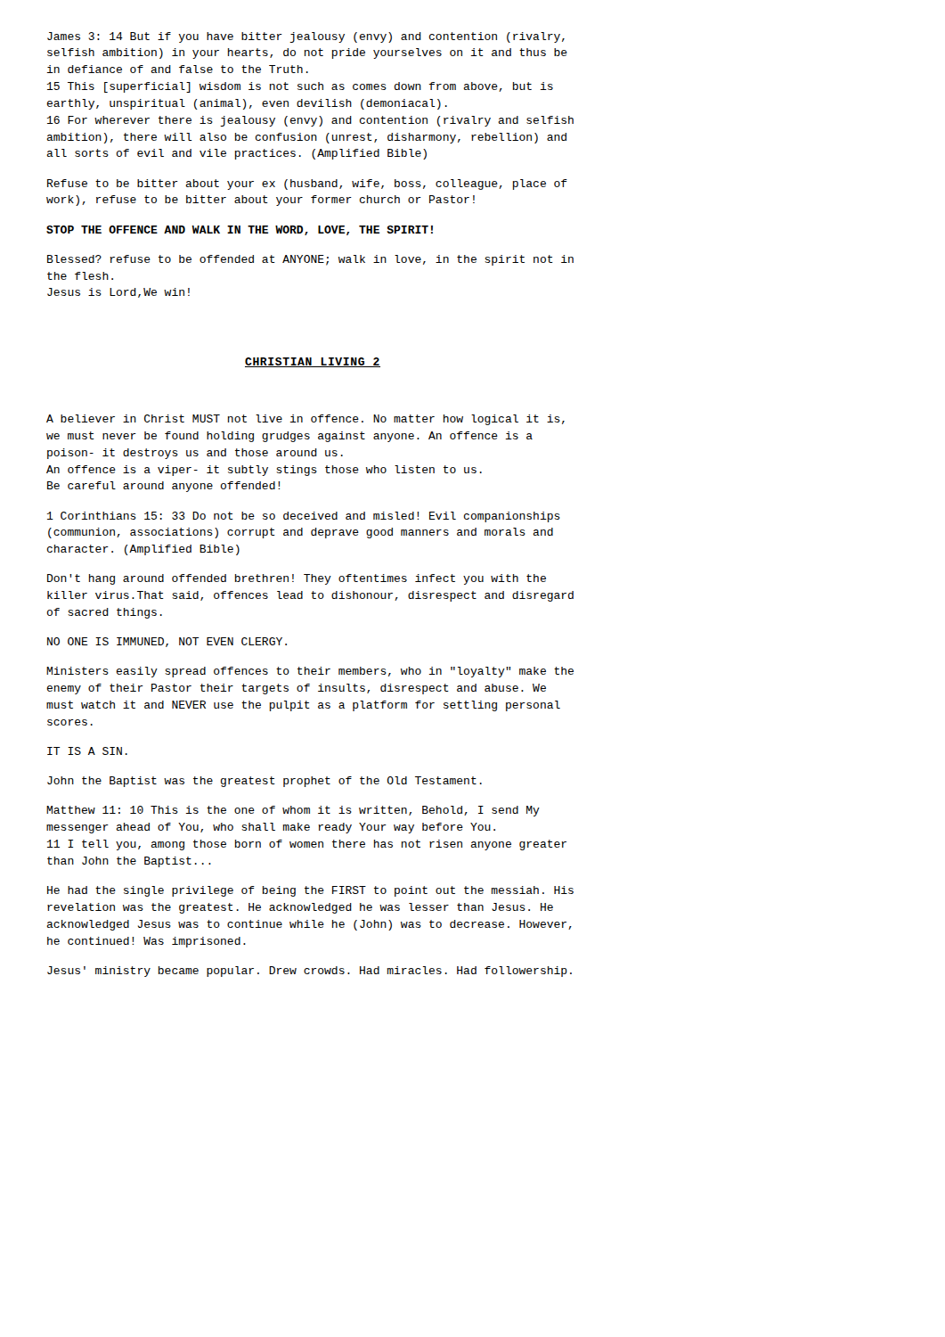James 3: 14 But if you have bitter jealousy (envy) and contention (rivalry, selfish ambition) in your hearts, do not pride yourselves on it and thus be in defiance of and false to the Truth. 15 This [superficial] wisdom is not such as comes down from above, but is earthly, unspiritual (animal), even devilish (demoniacal). 16 For wherever there is jealousy (envy) and contention (rivalry and selfish ambition), there will also be confusion (unrest, disharmony, rebellion) and all sorts of evil and vile practices. (Amplified Bible)
Refuse to be bitter about your ex (husband, wife, boss, colleague, place of work), refuse to be bitter about your former church or Pastor!
STOP THE OFFENCE AND WALK IN THE WORD, LOVE, THE SPIRIT!
Blessed? refuse to be offended at ANYONE; walk in love, in the spirit not in the flesh. Jesus is Lord,We win!
CHRISTIAN LIVING 2
A believer in Christ MUST not live in offence. No matter how logical it is, we must never be found holding grudges against anyone. An offence is a poison- it destroys us and those around us. An offence is a viper- it subtly stings those who listen to us. Be careful around anyone offended!
1 Corinthians 15: 33 Do not be so deceived and misled! Evil companionships (communion, associations) corrupt and deprave good manners and morals and character. (Amplified Bible)
Don't hang around offended brethren! They oftentimes infect you with the killer virus.That said, offences lead to dishonour, disrespect and disregard of sacred things.
NO ONE IS IMMUNED, NOT EVEN CLERGY.
Ministers easily spread offences to their members, who in "loyalty" make the enemy of their Pastor their targets of insults, disrespect and abuse. We must watch it and NEVER use the pulpit as a platform for settling personal scores.
IT IS A SIN.
John the Baptist was the greatest prophet of the Old Testament.
Matthew 11: 10 This is the one of whom it is written, Behold, I send My messenger ahead of You, who shall make ready Your way before You. 11 I tell you, among those born of women there has not risen anyone greater than John the Baptist...
He had the single privilege of being the FIRST to point out the messiah. His revelation was the greatest. He acknowledged he was lesser than Jesus. He acknowledged Jesus was to continue while he (John) was to decrease. However, he continued! Was imprisoned.
Jesus' ministry became popular. Drew crowds. Had miracles. Had followership.